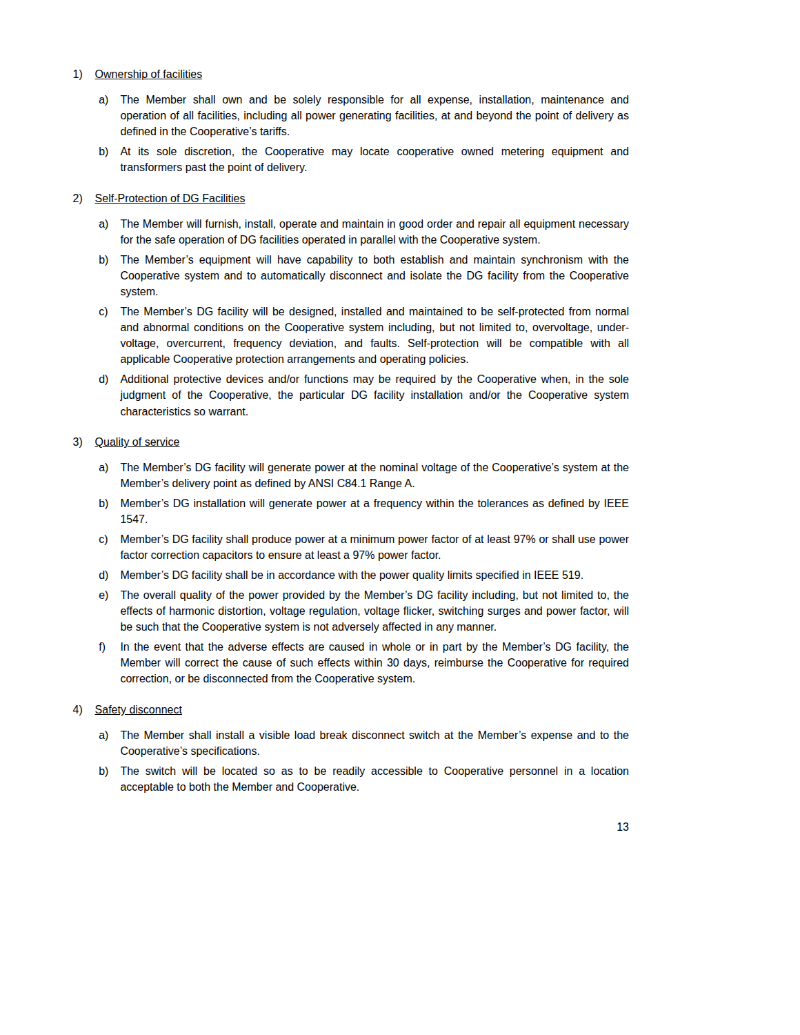Ownership of facilities
The Member shall own and be solely responsible for all expense, installation, maintenance and operation of all facilities, including all power generating facilities, at and beyond the point of delivery as defined in the Cooperative’s tariffs.
At its sole discretion, the Cooperative may locate cooperative owned metering equipment and transformers past the point of delivery.
Self-Protection of DG Facilities
The Member will furnish, install, operate and maintain in good order and repair all equipment necessary for the safe operation of DG facilities operated in parallel with the Cooperative system.
The Member’s equipment will have capability to both establish and maintain synchronism with the Cooperative system and to automatically disconnect and isolate the DG facility from the Cooperative system.
The Member’s DG facility will be designed, installed and maintained to be self-protected from normal and abnormal conditions on the Cooperative system including, but not limited to, overvoltage, under-voltage, overcurrent, frequency deviation, and faults. Self-protection will be compatible with all applicable Cooperative protection arrangements and operating policies.
Additional protective devices and/or functions may be required by the Cooperative when, in the sole judgment of the Cooperative, the particular DG facility installation and/or the Cooperative system characteristics so warrant.
Quality of service
The Member’s DG facility will generate power at the nominal voltage of the Cooperative’s system at the Member’s delivery point as defined by ANSI C84.1 Range A.
Member’s DG installation will generate power at a frequency within the tolerances as defined by IEEE 1547.
Member’s DG facility shall produce power at a minimum power factor of at least 97% or shall use power factor correction capacitors to ensure at least a 97% power factor.
Member’s DG facility shall be in accordance with the power quality limits specified in IEEE 519.
The overall quality of the power provided by the Member’s DG facility including, but not limited to, the effects of harmonic distortion, voltage regulation, voltage flicker, switching surges and power factor, will be such that the Cooperative system is not adversely affected in any manner.
In the event that the adverse effects are caused in whole or in part by the Member’s DG facility, the Member will correct the cause of such effects within 30 days, reimburse the Cooperative for required correction, or be disconnected from the Cooperative system.
Safety disconnect
The Member shall install a visible load break disconnect switch at the Member’s expense and to the Cooperative’s specifications.
The switch will be located so as to be readily accessible to Cooperative personnel in a location acceptable to both the Member and Cooperative.
13